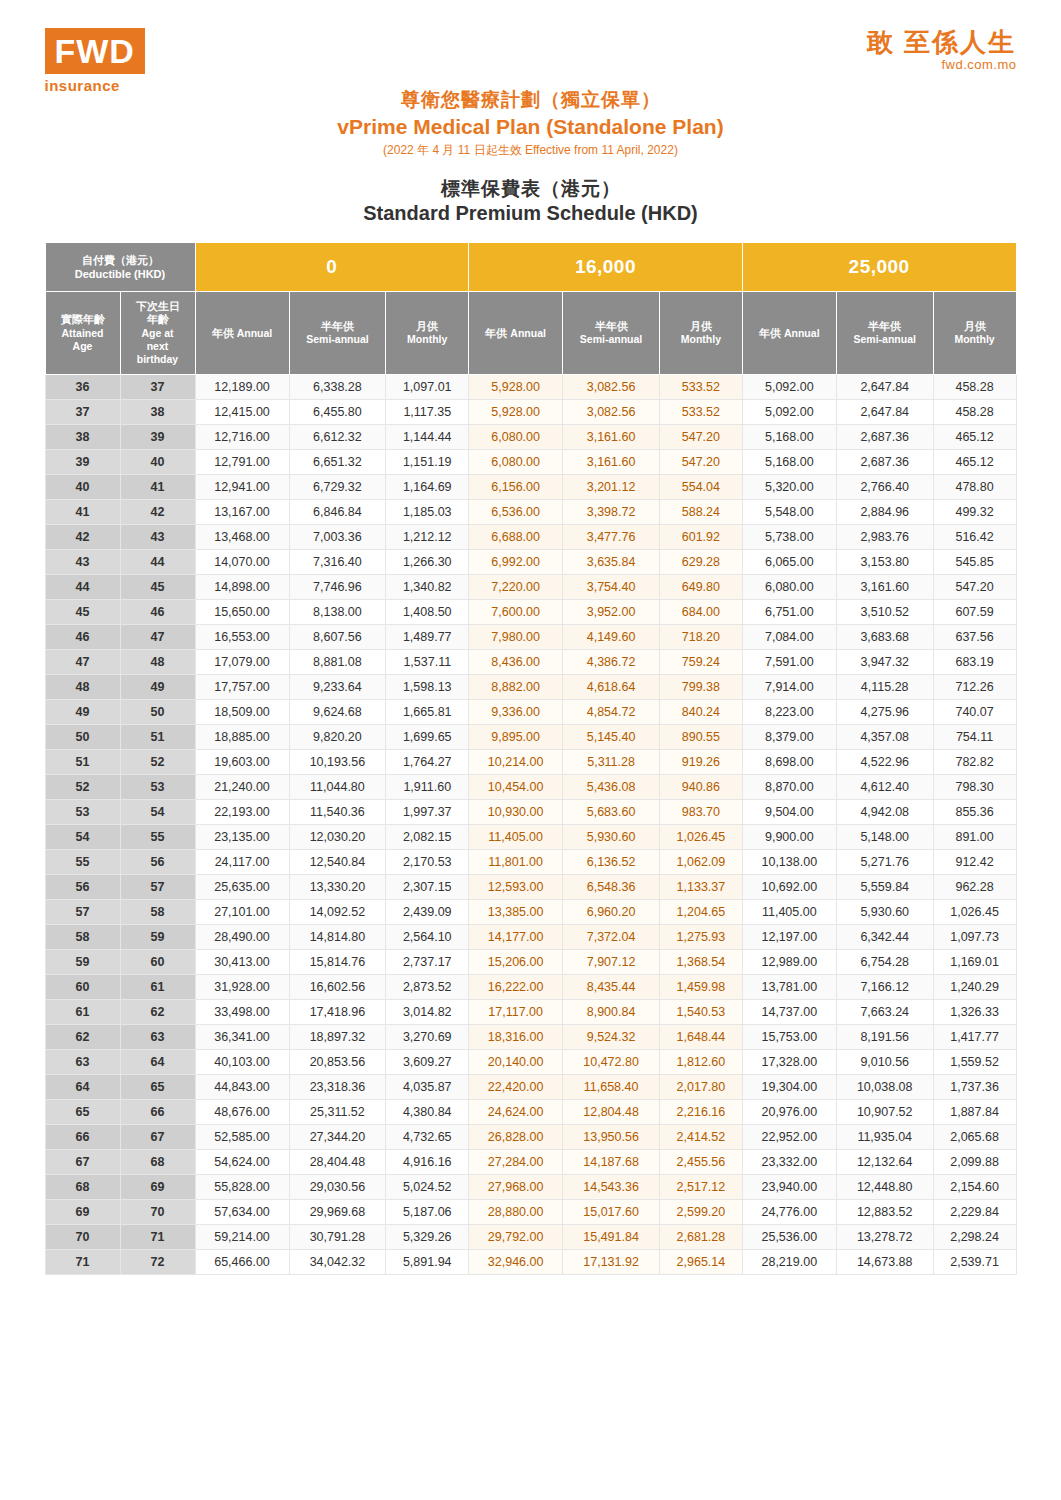FWD insurance
敢 至係人生
fwd.com.mo
尊衛您醫療計劃（獨立保單）
vPrime Medical Plan (Standalone Plan)
(2022 年 4 月 11 日起生效 Effective from 11 April, 2022)
標準保費表（港元）
Standard Premium Schedule (HKD)
| 自付費（港元） Deductible (HKD) | 0 | 16,000 | 25,000 |
| --- | --- | --- | --- |
| 實際年齡 Attained Age | 下次生日 年齡 Age at next birthday | 年供 Annual | 半年供 Semi-annual | 月供 Monthly | 年供 Annual | 半年供 Semi-annual | 月供 Monthly | 年供 Annual | 半年供 Semi-annual | 月供 Monthly |
| 36 | 37 | 12,189.00 | 6,338.28 | 1,097.01 | 5,928.00 | 3,082.56 | 533.52 | 5,092.00 | 2,647.84 | 458.28 |
| 37 | 38 | 12,415.00 | 6,455.80 | 1,117.35 | 5,928.00 | 3,082.56 | 533.52 | 5,092.00 | 2,647.84 | 458.28 |
| 38 | 39 | 12,716.00 | 6,612.32 | 1,144.44 | 6,080.00 | 3,161.60 | 547.20 | 5,168.00 | 2,687.36 | 465.12 |
| 39 | 40 | 12,791.00 | 6,651.32 | 1,151.19 | 6,080.00 | 3,161.60 | 547.20 | 5,168.00 | 2,687.36 | 465.12 |
| 40 | 41 | 12,941.00 | 6,729.32 | 1,164.69 | 6,156.00 | 3,201.12 | 554.04 | 5,320.00 | 2,766.40 | 478.80 |
| 41 | 42 | 13,167.00 | 6,846.84 | 1,185.03 | 6,536.00 | 3,398.72 | 588.24 | 5,548.00 | 2,884.96 | 499.32 |
| 42 | 43 | 13,468.00 | 7,003.36 | 1,212.12 | 6,688.00 | 3,477.76 | 601.92 | 5,738.00 | 2,983.76 | 516.42 |
| 43 | 44 | 14,070.00 | 7,316.40 | 1,266.30 | 6,992.00 | 3,635.84 | 629.28 | 6,065.00 | 3,153.80 | 545.85 |
| 44 | 45 | 14,898.00 | 7,746.96 | 1,340.82 | 7,220.00 | 3,754.40 | 649.80 | 6,080.00 | 3,161.60 | 547.20 |
| 45 | 46 | 15,650.00 | 8,138.00 | 1,408.50 | 7,600.00 | 3,952.00 | 684.00 | 6,751.00 | 3,510.52 | 607.59 |
| 46 | 47 | 16,553.00 | 8,607.56 | 1,489.77 | 7,980.00 | 4,149.60 | 718.20 | 7,084.00 | 3,683.68 | 637.56 |
| 47 | 48 | 17,079.00 | 8,881.08 | 1,537.11 | 8,436.00 | 4,386.72 | 759.24 | 7,591.00 | 3,947.32 | 683.19 |
| 48 | 49 | 17,757.00 | 9,233.64 | 1,598.13 | 8,882.00 | 4,618.64 | 799.38 | 7,914.00 | 4,115.28 | 712.26 |
| 49 | 50 | 18,509.00 | 9,624.68 | 1,665.81 | 9,336.00 | 4,854.72 | 840.24 | 8,223.00 | 4,275.96 | 740.07 |
| 50 | 51 | 18,885.00 | 9,820.20 | 1,699.65 | 9,895.00 | 5,145.40 | 890.55 | 8,379.00 | 4,357.08 | 754.11 |
| 51 | 52 | 19,603.00 | 10,193.56 | 1,764.27 | 10,214.00 | 5,311.28 | 919.26 | 8,698.00 | 4,522.96 | 782.82 |
| 52 | 53 | 21,240.00 | 11,044.80 | 1,911.60 | 10,454.00 | 5,436.08 | 940.86 | 8,870.00 | 4,612.40 | 798.30 |
| 53 | 54 | 22,193.00 | 11,540.36 | 1,997.37 | 10,930.00 | 5,683.60 | 983.70 | 9,504.00 | 4,942.08 | 855.36 |
| 54 | 55 | 23,135.00 | 12,030.20 | 2,082.15 | 11,405.00 | 5,930.60 | 1,026.45 | 9,900.00 | 5,148.00 | 891.00 |
| 55 | 56 | 24,117.00 | 12,540.84 | 2,170.53 | 11,801.00 | 6,136.52 | 1,062.09 | 10,138.00 | 5,271.76 | 912.42 |
| 56 | 57 | 25,635.00 | 13,330.20 | 2,307.15 | 12,593.00 | 6,548.36 | 1,133.37 | 10,692.00 | 5,559.84 | 962.28 |
| 57 | 58 | 27,101.00 | 14,092.52 | 2,439.09 | 13,385.00 | 6,960.20 | 1,204.65 | 11,405.00 | 5,930.60 | 1,026.45 |
| 58 | 59 | 28,490.00 | 14,814.80 | 2,564.10 | 14,177.00 | 7,372.04 | 1,275.93 | 12,197.00 | 6,342.44 | 1,097.73 |
| 59 | 60 | 30,413.00 | 15,814.76 | 2,737.17 | 15,206.00 | 7,907.12 | 1,368.54 | 12,989.00 | 6,754.28 | 1,169.01 |
| 60 | 61 | 31,928.00 | 16,602.56 | 2,873.52 | 16,222.00 | 8,435.44 | 1,459.98 | 13,781.00 | 7,166.12 | 1,240.29 |
| 61 | 62 | 33,498.00 | 17,418.96 | 3,014.82 | 17,117.00 | 8,900.84 | 1,540.53 | 14,737.00 | 7,663.24 | 1,326.33 |
| 62 | 63 | 36,341.00 | 18,897.32 | 3,270.69 | 18,316.00 | 9,524.32 | 1,648.44 | 15,753.00 | 8,191.56 | 1,417.77 |
| 63 | 64 | 40,103.00 | 20,853.56 | 3,609.27 | 20,140.00 | 10,472.80 | 1,812.60 | 17,328.00 | 9,010.56 | 1,559.52 |
| 64 | 65 | 44,843.00 | 23,318.36 | 4,035.87 | 22,420.00 | 11,658.40 | 2,017.80 | 19,304.00 | 10,038.08 | 1,737.36 |
| 65 | 66 | 48,676.00 | 25,311.52 | 4,380.84 | 24,624.00 | 12,804.48 | 2,216.16 | 20,976.00 | 10,907.52 | 1,887.84 |
| 66 | 67 | 52,585.00 | 27,344.20 | 4,732.65 | 26,828.00 | 13,950.56 | 2,414.52 | 22,952.00 | 11,935.04 | 2,065.68 |
| 67 | 68 | 54,624.00 | 28,404.48 | 4,916.16 | 27,284.00 | 14,187.68 | 2,455.56 | 23,332.00 | 12,132.64 | 2,099.88 |
| 68 | 69 | 55,828.00 | 29,030.56 | 5,024.52 | 27,968.00 | 14,543.36 | 2,517.12 | 23,940.00 | 12,448.80 | 2,154.60 |
| 69 | 70 | 57,634.00 | 29,969.68 | 5,187.06 | 28,880.00 | 15,017.60 | 2,599.20 | 24,776.00 | 12,883.52 | 2,229.84 |
| 70 | 71 | 59,214.00 | 30,791.28 | 5,329.26 | 29,792.00 | 15,491.84 | 2,681.28 | 25,536.00 | 13,278.72 | 2,298.24 |
| 71 | 72 | 65,466.00 | 34,042.32 | 5,891.94 | 32,946.00 | 17,131.92 | 2,965.14 | 28,219.00 | 14,673.88 | 2,539.71 |